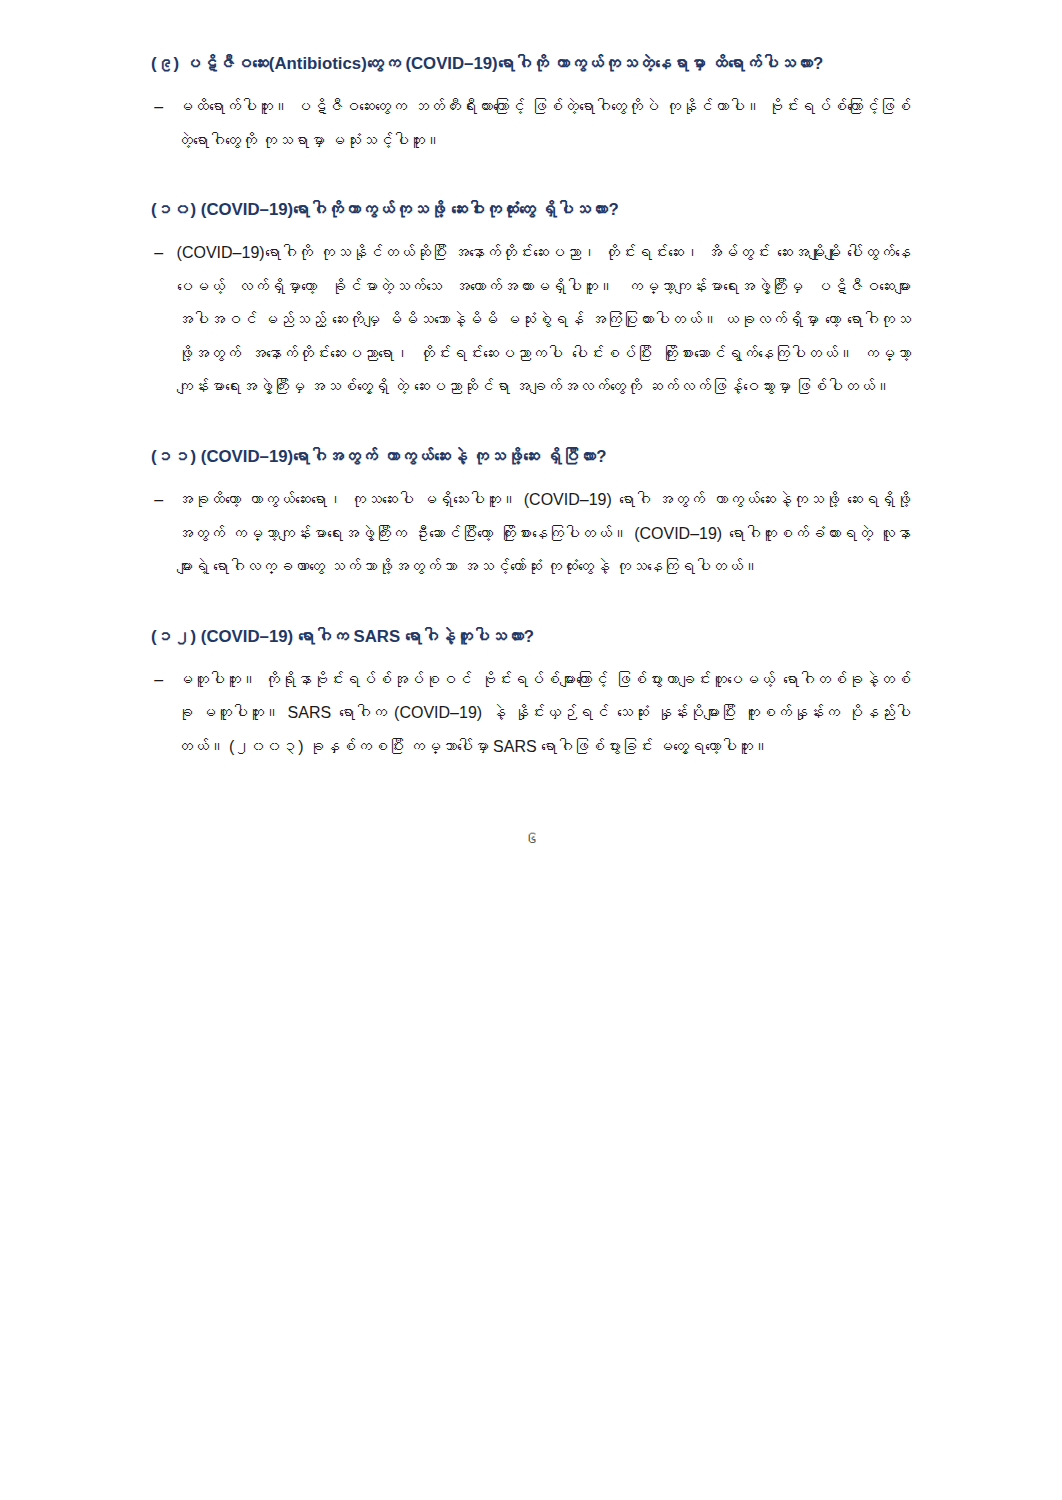(၉) ပဋိဇီဝဆေး(Antibiotics)တွေက (COVID–19)ရောဂါကို ကာကွယ်ကုသတဲ့နေရာမှာ ထိရောက်ပါသလား?
မထိရောက်ပါဘူး။ ပဋိဇီဝဆေးတွေက ဘတ်တီးရီးယားကြောင့် ဖြစ်တဲ့ရောဂါတွေကိုပဲ ကုနိုင်တာပါ။ ဗိုင်းရပ်စ်ကြောင့်ဖြစ်တဲ့ရောဂါတွေကို ကုသရာမှာ မသုံးသင့်ပါဘူး။
(၁၀) (COVID–19)ရောဂါကိုကာကွယ်ကုသဖို့ ဆေးဝါးကုထုံးတွေ ရှိပါသလား?
(COVID–19)ရောဂါကို ကုသနိုင်တယ်ဆိုပြီး အနောက်တိုင်းဆေးပညာ၊ တိုင်းရင်းဆေး၊ အိမ်တွင်း ဆေးအမျိုးမျိုး ပေါ်ထွက်နေပေမယ့် လက်ရှိမှာတော့ ခိုင်မာတဲ့သက်သေ အထောက်အထားမရှိပါဘူး။ ကမ္ဘာ့ကျန်းမာရေးအဖွဲ့ကြီးမှ ပဋိဇီဝဆေးများ အပါအဝင် မည်သည့် ဆေးကိုမျှ မိမိသဘောနဲ့မိမိ မသုံးစွဲရန် အကြံပြုထားပါတယ်။ ယခုလက်ရှိမှာ တော့ ရောဂါကုသဖို့အတွက် အနောက်တိုင်းဆေးပညာရော၊ တိုင်းရင်းဆေးပညာကပါ ပေါင်းစပ်ပြီး ကြိုးစားဆောင်ရွက်နေကြပါတယ်။ ကမ္ဘာ့ကျန်းမာရေးအဖွဲ့ကြီးမှ အသစ်တွေ့ရှိ တဲ့ ဆေးပညာဆိုင်ရာ အချက်အလက်တွေကို ဆက်လက်ဖြန့်ဝေသွားမှာ ဖြစ်ပါတယ်။
(၁၁) (COVID–19)ရောဂါအတွက် ကာကွယ်ဆေးနဲ့ ကုသဖို့ဆေး ရှိပြီလား?
အခုထိတော့ ကာကွယ်ဆေးရော၊ ကုသဆေးပါ မရှိသေးပါဘူး။ (COVID–19) ရောဂါ အတွက် ကာကွယ်ဆေးနဲ့ကုသဖို့ ဆေးရရှိဖို့အတွက် ကမ္ဘာ့ကျန်းမာရေးအဖွဲ့ကြီးက ဦးဆောင်ပြီးတော့ ကြိုးစားနေကြပါတယ်။ (COVID–19) ရောဂါကူးစက်ခံထားရတဲ့ လူနာများရဲ့ ရောဂါလက္ခဏာတွေ သက်သာဖို့အတွက်သာ အသင့်တော်ဆုံး ကုထုံးတွေနဲ့ ကုသနေကြရပါတယ်။
(၁၂) (COVID–19) ရောဂါက SARS ရောဂါနဲ့တူပါသလား?
မတူပါဘူး။ ကိုရိုနာဗိုင်းရပ်စ်အုပ်စုဝင် ဗိုင်းရပ်စ်များကြောင့် ဖြစ်ပွားတာချင်းတူပေမယ့် ရောဂါတစ်ခုနဲ့တစ်ခု မတူပါဘူး။ SARS ရောဂါက (COVID–19) နဲ့ နှိုင်းယှဉ်ရင် သေဆုံး နှုန်းပိုများပြီး ကူးစက်နှုန်းက ပိုနည်းပါတယ်။ (၂၀၀၃) ခုနှစ်ကစပြီး ကမ္ဘာပေါ်မှာ SARS ရောဂါဖြစ်ပွားခြင်း မတွေ့ရတော့ပါဘူး။
၆